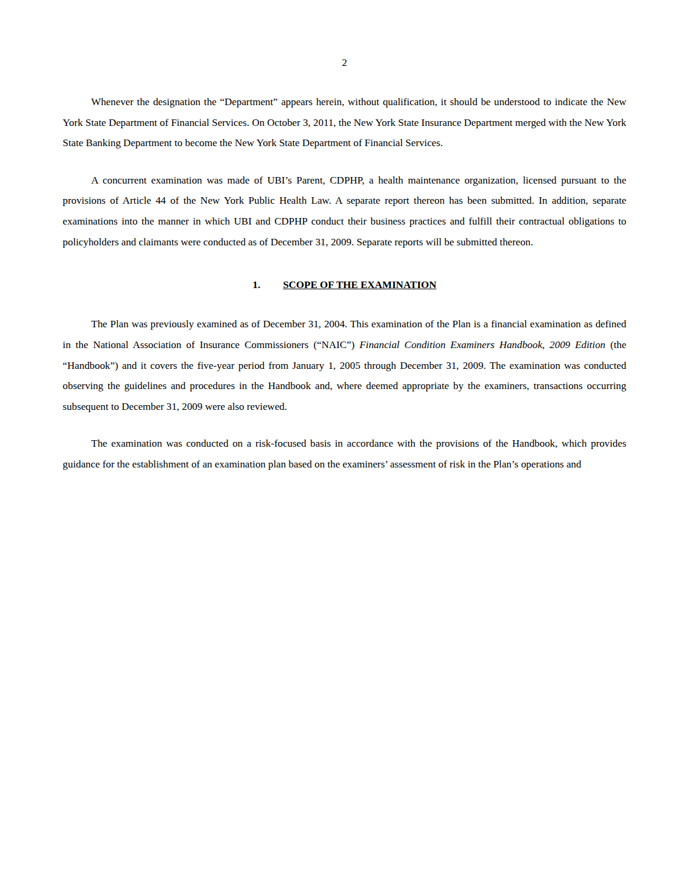2
Whenever the designation the “Department” appears herein, without qualification, it should be understood to indicate the New York State Department of Financial Services. On October 3, 2011, the New York State Insurance Department merged with the New York State Banking Department to become the New York State Department of Financial Services.
A concurrent examination was made of UBI’s Parent, CDPHP, a health maintenance organization, licensed pursuant to the provisions of Article 44 of the New York Public Health Law. A separate report thereon has been submitted. In addition, separate examinations into the manner in which UBI and CDPHP conduct their business practices and fulfill their contractual obligations to policyholders and claimants were conducted as of December 31, 2009. Separate reports will be submitted thereon.
1. SCOPE OF THE EXAMINATION
The Plan was previously examined as of December 31, 2004. This examination of the Plan is a financial examination as defined in the National Association of Insurance Commissioners (“NAIC”) Financial Condition Examiners Handbook, 2009 Edition (the “Handbook”) and it covers the five-year period from January 1, 2005 through December 31, 2009. The examination was conducted observing the guidelines and procedures in the Handbook and, where deemed appropriate by the examiners, transactions occurring subsequent to December 31, 2009 were also reviewed.
The examination was conducted on a risk-focused basis in accordance with the provisions of the Handbook, which provides guidance for the establishment of an examination plan based on the examiners’ assessment of risk in the Plan’s operations and